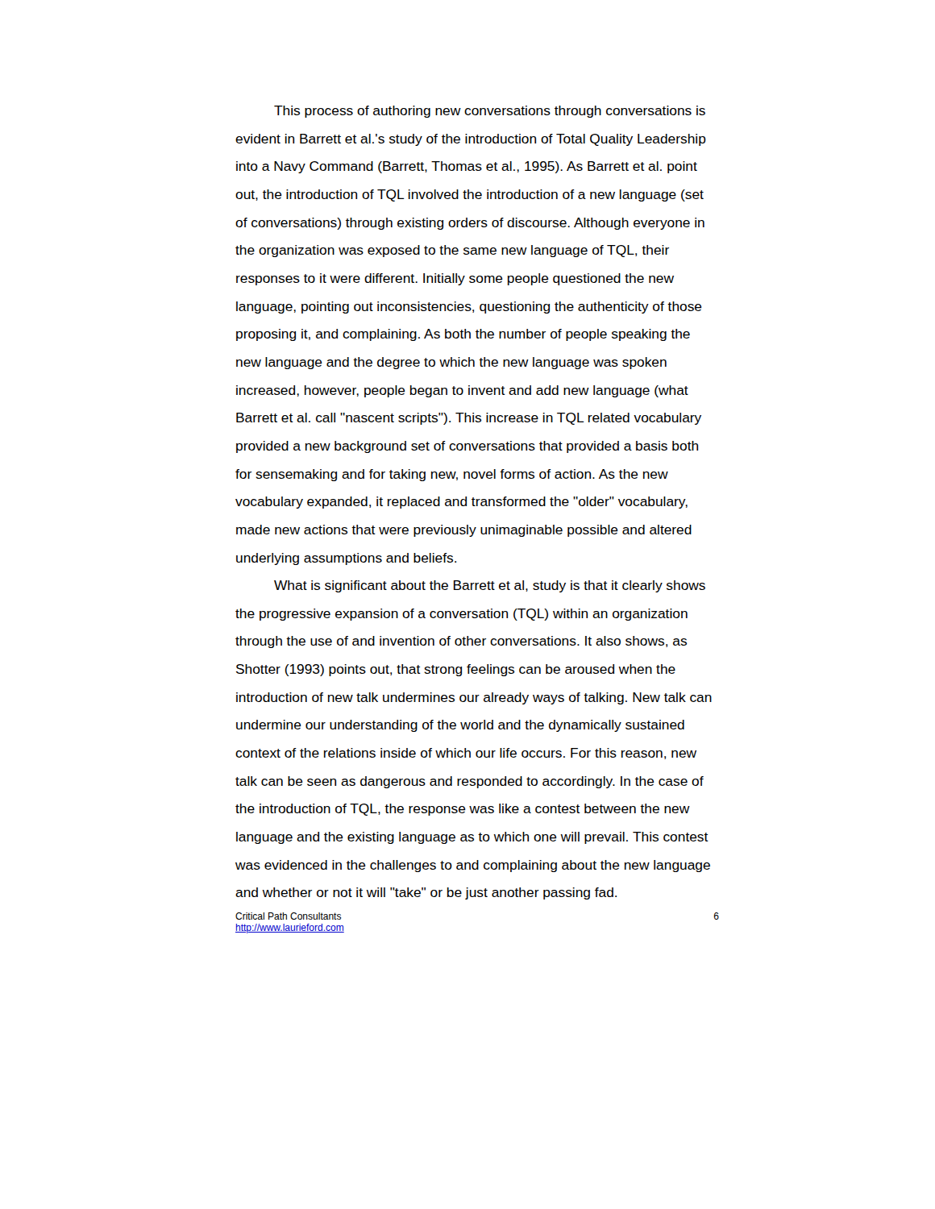This process of authoring new conversations through conversations is evident in Barrett et al.'s study of the introduction of Total Quality Leadership into a Navy Command (Barrett, Thomas et al., 1995). As Barrett et al. point out, the introduction of TQL involved the introduction of a new language (set of conversations) through existing orders of discourse. Although everyone in the organization was exposed to the same new language of TQL, their responses to it were different. Initially some people questioned the new language, pointing out inconsistencies, questioning the authenticity of those proposing it, and complaining. As both the number of people speaking the new language and the degree to which the new language was spoken increased, however, people began to invent and add new language (what Barrett et al. call "nascent scripts"). This increase in TQL related vocabulary provided a new background set of conversations that provided a basis both for sensemaking and for taking new, novel forms of action. As the new vocabulary expanded, it replaced and transformed the "older" vocabulary, made new actions that were previously unimaginable possible and altered underlying assumptions and beliefs.
What is significant about the Barrett et al, study is that it clearly shows the progressive expansion of a conversation (TQL) within an organization through the use of and invention of other conversations. It also shows, as Shotter (1993) points out, that strong feelings can be aroused when the introduction of new talk undermines our already ways of talking. New talk can undermine our understanding of the world and the dynamically sustained context of the relations inside of which our life occurs. For this reason, new talk can be seen as dangerous and responded to accordingly. In the case of the introduction of TQL, the response was like a contest between the new language and the existing language as to which one will prevail. This contest was evidenced in the challenges to and complaining about the new language and whether or not it will "take" or be just another passing fad.
Critical Path Consultants
http://www.laurieford.com
6